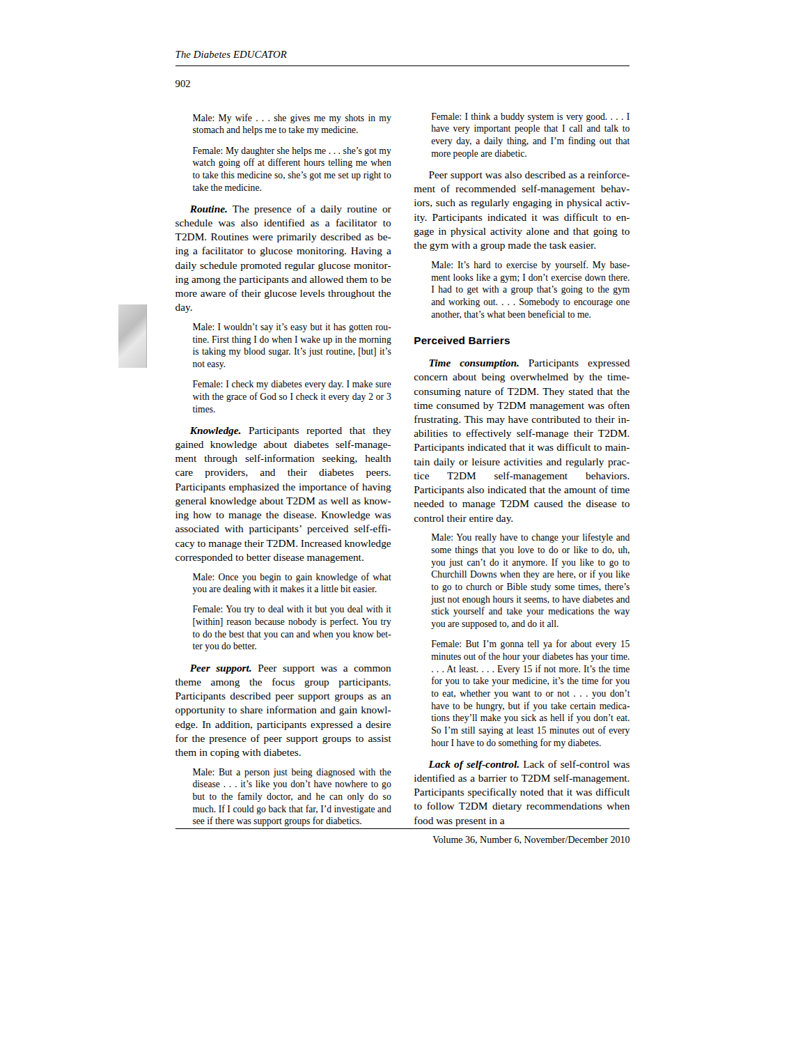The Diabetes EDUCATOR
902
Male: My wife . . . she gives me my shots in my stomach and helps me to take my medicine.
Female: My daughter she helps me . . . she’s got my watch going off at different hours telling me when to take this medicine so, she’s got me set up right to take the medicine.
Routine. The presence of a daily routine or schedule was also identified as a facilitator to T2DM. Routines were primarily described as being a facilitator to glucose monitoring. Having a daily schedule promoted regular glucose monitoring among the participants and allowed them to be more aware of their glucose levels throughout the day.
Male: I wouldn’t say it’s easy but it has gotten routine. First thing I do when I wake up in the morning is taking my blood sugar. It’s just routine, [but] it’s not easy.
Female: I check my diabetes every day. I make sure with the grace of God so I check it every day 2 or 3 times.
Knowledge. Participants reported that they gained knowledge about diabetes self-management through self-information seeking, health care providers, and their diabetes peers. Participants emphasized the importance of having general knowledge about T2DM as well as knowing how to manage the disease. Knowledge was associated with participants’ perceived self-efficacy to manage their T2DM. Increased knowledge corresponded to better disease management.
Male: Once you begin to gain knowledge of what you are dealing with it makes it a little bit easier.
Female: You try to deal with it but you deal with it [within] reason because nobody is perfect. You try to do the best that you can and when you know better you do better.
Peer support. Peer support was a common theme among the focus group participants. Participants described peer support groups as an opportunity to share information and gain knowledge. In addition, participants expressed a desire for the presence of peer support groups to assist them in coping with diabetes.
Male: But a person just being diagnosed with the disease . . . it’s like you don’t have nowhere to go but to the family doctor, and he can only do so much. If I could go back that far, I’d investigate and see if there was support groups for diabetics.
Female: I think a buddy system is very good. . . . I have very important people that I call and talk to every day, a daily thing, and I’m finding out that more people are diabetic.
Peer support was also described as a reinforcement of recommended self-management behaviors, such as regularly engaging in physical activity. Participants indicated it was difficult to engage in physical activity alone and that going to the gym with a group made the task easier.
Male: It’s hard to exercise by yourself. My basement looks like a gym; I don’t exercise down there. I had to get with a group that’s going to the gym and working out. . . . Somebody to encourage one another, that’s what been beneficial to me.
Perceived Barriers
Time consumption. Participants expressed concern about being overwhelmed by the time-consuming nature of T2DM. They stated that the time consumed by T2DM management was often frustrating. This may have contributed to their inabilities to effectively self-manage their T2DM. Participants indicated that it was difficult to maintain daily or leisure activities and regularly practice T2DM self-management behaviors. Participants also indicated that the amount of time needed to manage T2DM caused the disease to control their entire day.
Male: You really have to change your lifestyle and some things that you love to do or like to do, uh, you just can’t do it anymore. If you like to go to Churchill Downs when they are here, or if you like to go to church or Bible study some times, there’s just not enough hours it seems, to have diabetes and stick yourself and take your medications the way you are supposed to, and do it all.
Female: But I’m gonna tell ya for about every 15 minutes out of the hour your diabetes has your time. . . . At least. . . . Every 15 if not more. It’s the time for you to take your medicine, it’s the time for you to eat, whether you want to or not . . . you don’t have to be hungry, but if you take certain medications they’ll make you sick as hell if you don’t eat. So I’m still saying at least 15 minutes out of every hour I have to do something for my diabetes.
Lack of self-control. Lack of self-control was identified as a barrier to T2DM self-management. Participants specifically noted that it was difficult to follow T2DM dietary recommendations when food was present in a
Volume 36, Number 6, November/December 2010